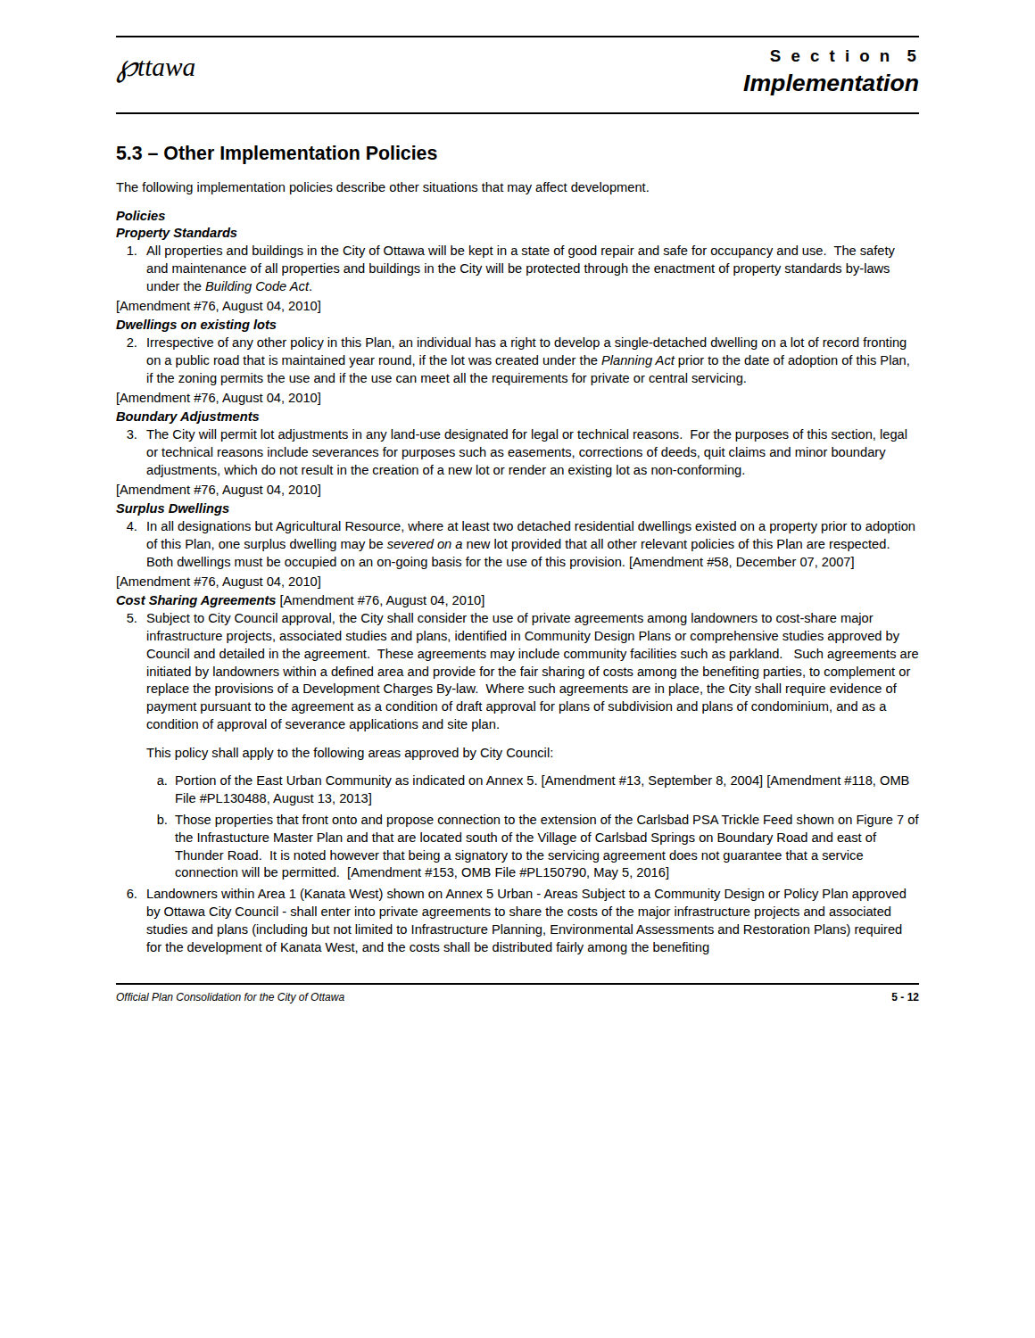S e c t i o n 5
Implementation
℘ttawa
5.3 – Other Implementation Policies
The following implementation policies describe other situations that may affect development.
Policies
Property Standards
All properties and buildings in the City of Ottawa will be kept in a state of good repair and safe for occupancy and use. The safety and maintenance of all properties and buildings in the City will be protected through the enactment of property standards by-laws under the Building Code Act.
[Amendment #76, August 04, 2010]
Dwellings on existing lots
Irrespective of any other policy in this Plan, an individual has a right to develop a single-detached dwelling on a lot of record fronting on a public road that is maintained year round, if the lot was created under the Planning Act prior to the date of adoption of this Plan, if the zoning permits the use and if the use can meet all the requirements for private or central servicing.
[Amendment #76, August 04, 2010]
Boundary Adjustments
The City will permit lot adjustments in any land-use designated for legal or technical reasons. For the purposes of this section, legal or technical reasons include severances for purposes such as easements, corrections of deeds, quit claims and minor boundary adjustments, which do not result in the creation of a new lot or render an existing lot as non-conforming.
[Amendment #76, August 04, 2010]
Surplus Dwellings
In all designations but Agricultural Resource, where at least two detached residential dwellings existed on a property prior to adoption of this Plan, one surplus dwelling may be severed on a new lot provided that all other relevant policies of this Plan are respected. Both dwellings must be occupied on an on-going basis for the use of this provision. [Amendment #58, December 07, 2007]
[Amendment #76, August 04, 2010]
Cost Sharing Agreements [Amendment #76, August 04, 2010]
Subject to City Council approval, the City shall consider the use of private agreements among landowners to cost-share major infrastructure projects, associated studies and plans, identified in Community Design Plans or comprehensive studies approved by Council and detailed in the agreement. These agreements may include community facilities such as parkland. Such agreements are initiated by landowners within a defined area and provide for the fair sharing of costs among the benefiting parties, to complement or replace the provisions of a Development Charges By-law. Where such agreements are in place, the City shall require evidence of payment pursuant to the agreement as a condition of draft approval for plans of subdivision and plans of condominium, and as a condition of approval of severance applications and site plan.
This policy shall apply to the following areas approved by City Council:
Portion of the East Urban Community as indicated on Annex 5. [Amendment #13, September 8, 2004] [Amendment #118, OMB File #PL130488, August 13, 2013]
Those properties that front onto and propose connection to the extension of the Carlsbad PSA Trickle Feed shown on Figure 7 of the Infrastucture Master Plan and that are located south of the Village of Carlsbad Springs on Boundary Road and east of Thunder Road. It is noted however that being a signatory to the servicing agreement does not guarantee that a service connection will be permitted. [Amendment #153, OMB File #PL150790, May 5, 2016]
Landowners within Area 1 (Kanata West) shown on Annex 5 Urban - Areas Subject to a Community Design or Policy Plan approved by Ottawa City Council - shall enter into private agreements to share the costs of the major infrastructure projects and associated studies and plans (including but not limited to Infrastructure Planning, Environmental Assessments and Restoration Plans) required for the development of Kanata West, and the costs shall be distributed fairly among the benefiting
Official Plan Consolidation for the City of Ottawa 5 - 12